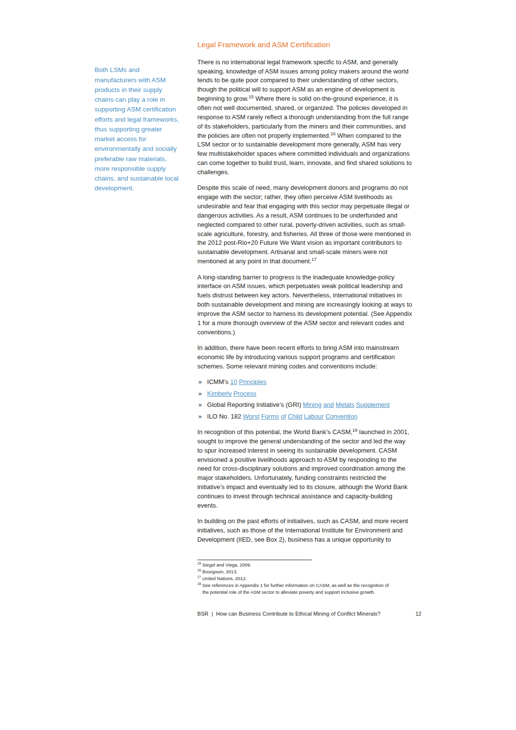Both LSMs and manufacturers with ASM products in their supply chains can play a role in supporting ASM certification efforts and legal frameworks, thus supporting greater market access for environmentally and socially preferable raw materials, more responsible supply chains, and sustainable local development.
Legal Framework and ASM Certification
There is no international legal framework specific to ASM, and generally speaking, knowledge of ASM issues among policy makers around the world tends to be quite poor compared to their understanding of other sectors, though the political will to support ASM as an engine of development is beginning to grow.15 Where there is solid on-the-ground experience, it is often not well documented, shared, or organized. The policies developed in response to ASM rarely reflect a thorough understanding from the full range of its stakeholders, particularly from the miners and their communities, and the policies are often not properly implemented.16 When compared to the LSM sector or to sustainable development more generally, ASM has very few multistakeholder spaces where committed individuals and organizations can come together to build trust, learn, innovate, and find shared solutions to challenges.
Despite this scale of need, many development donors and programs do not engage with the sector; rather, they often perceive ASM livelihoods as undesirable and fear that engaging with this sector may perpetuate illegal or dangerous activities. As a result, ASM continues to be underfunded and neglected compared to other rural, poverty-driven activities, such as small-scale agriculture, forestry, and fisheries. All three of those were mentioned in the 2012 post-Rio+20 Future We Want vision as important contributors to sustainable development. Artisanal and small-scale miners were not mentioned at any point in that document.17
A long-standing barrier to progress is the inadequate knowledge-policy interface on ASM issues, which perpetuates weak political leadership and fuels distrust between key actors. Nevertheless, international initiatives in both sustainable development and mining are increasingly looking at ways to improve the ASM sector to harness its development potential. (See Appendix 1 for a more thorough overview of the ASM sector and relevant codes and conventions.)
In addition, there have been recent efforts to bring ASM into mainstream economic life by introducing various support programs and certification schemes. Some relevant mining codes and conventions include:
ICMM’s 10 Principles
Kimberly Process
Global Reporting Initiative’s (GRI) Mining and Metals Supplement
ILO No. 182 Worst Forms of Child Labour Convention
In recognition of this potential, the World Bank’s CASM,18 launched in 2001, sought to improve the general understanding of the sector and led the way to spur increased interest in seeing its sustainable development. CASM envisioned a positive livelihoods approach to ASM by responding to the need for cross-disciplinary solutions and improved coordination among the major stakeholders. Unfortunately, funding constraints restricted the initiative’s impact and eventually led to its closure, although the World Bank continues to invest through technical assistance and capacity-building events.
In building on the past efforts of initiatives, such as CASM, and more recent initiatives, such as those of the International Institute for Environment and Development (IIED, see Box 2), business has a unique opportunity to
15 Siegel and Viega, 2009.
16 Bourgouin, 2013.
17 United Nations, 2012.
18 See references in Appendix 1 for further information on CASM, as well as the recognition of
the potential role of the ASM sector to alleviate poverty and support inclusive growth.
BSR | How can Business Contribute to Ethical Mining of Conflict Minerals?
12